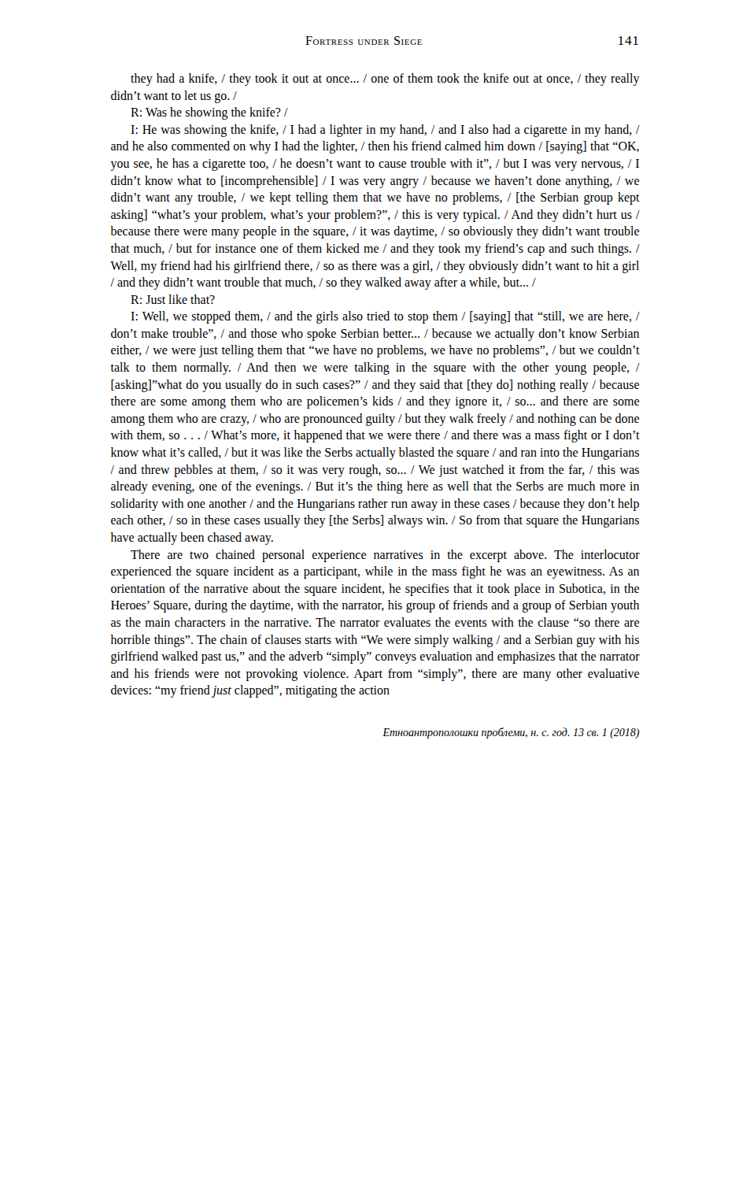Fortress under Siege 141
they had a knife, / they took it out at once... / one of them took the knife out at once, / they really didn’t want to let us go. /
R: Was he showing the knife? /
I: He was showing the knife, / I had a lighter in my hand, / and I also had a cigarette in my hand, / and he also commented on why I had the lighter, / then his friend calmed him down / [saying] that “OK, you see, he has a cigarette too, / he doesn’t want to cause trouble with it”, / but I was very nervous, / I didn’t know what to [incomprehensible] / I was very angry / because we haven’t done anything, / we didn’t want any trouble, / we kept telling them that we have no problems, / [the Serbian group kept asking] “what’s your problem, what’s your problem?”, / this is very typical. / And they didn’t hurt us / because there were many people in the square, / it was daytime, / so obviously they didn’t want trouble that much, / but for instance one of them kicked me / and they took my friend’s cap and such things. / Well, my friend had his girlfriend there, / so as there was a girl, / they obviously didn’t want to hit a girl / and they didn’t want trouble that much, / so they walked away after a while, but... /
R: Just like that?
I: Well, we stopped them, / and the girls also tried to stop them / [saying] that “still, we are here, / don’t make trouble”, / and those who spoke Serbian better... / because we actually don’t know Serbian either, / we were just telling them that “we have no problems, we have no problems”, / but we couldn’t talk to them normally. / And then we were talking in the square with the other young people, / [asking]”what do you usually do in such cases?” / and they said that [they do] nothing really / because there are some among them who are policemen’s kids / and they ignore it, / so... and there are some among them who are crazy, / who are pronounced guilty / but they walk freely / and nothing can be done with them, so . . . / What’s more, it happened that we were there / and there was a mass fight or I don’t know what it’s called, / but it was like the Serbs actually blasted the square / and ran into the Hungarians / and threw pebbles at them, / so it was very rough, so... / We just watched it from the far, / this was already evening, one of the evenings. / But it’s the thing here as well that the Serbs are much more in solidarity with one another / and the Hungarians rather run away in these cases / because they don’t help each other, / so in these cases usually they [the Serbs] always win. / So from that square the Hungarians have actually been chased away.
There are two chained personal experience narratives in the excerpt above. The interlocutor experienced the square incident as a participant, while in the mass fight he was an eyewitness. As an orientation of the narrative about the square incident, he specifies that it took place in Subotica, in the Heroes’ Square, during the daytime, with the narrator, his group of friends and a group of Serbian youth as the main characters in the narrative. The narrator evaluates the events with the clause “so there are horrible things”. The chain of clauses starts with “We were simply walking / and a Serbian guy with his girlfriend walked past us,” and the adverb “simply” conveys evaluation and emphasizes that the narrator and his friends were not provoking violence. Apart from “simply”, there are many other evaluative devices: “my friend just clapped”, mitigating the action
Етноантрополошки проблеми, н. с. год. 13 св. 1 (2018)